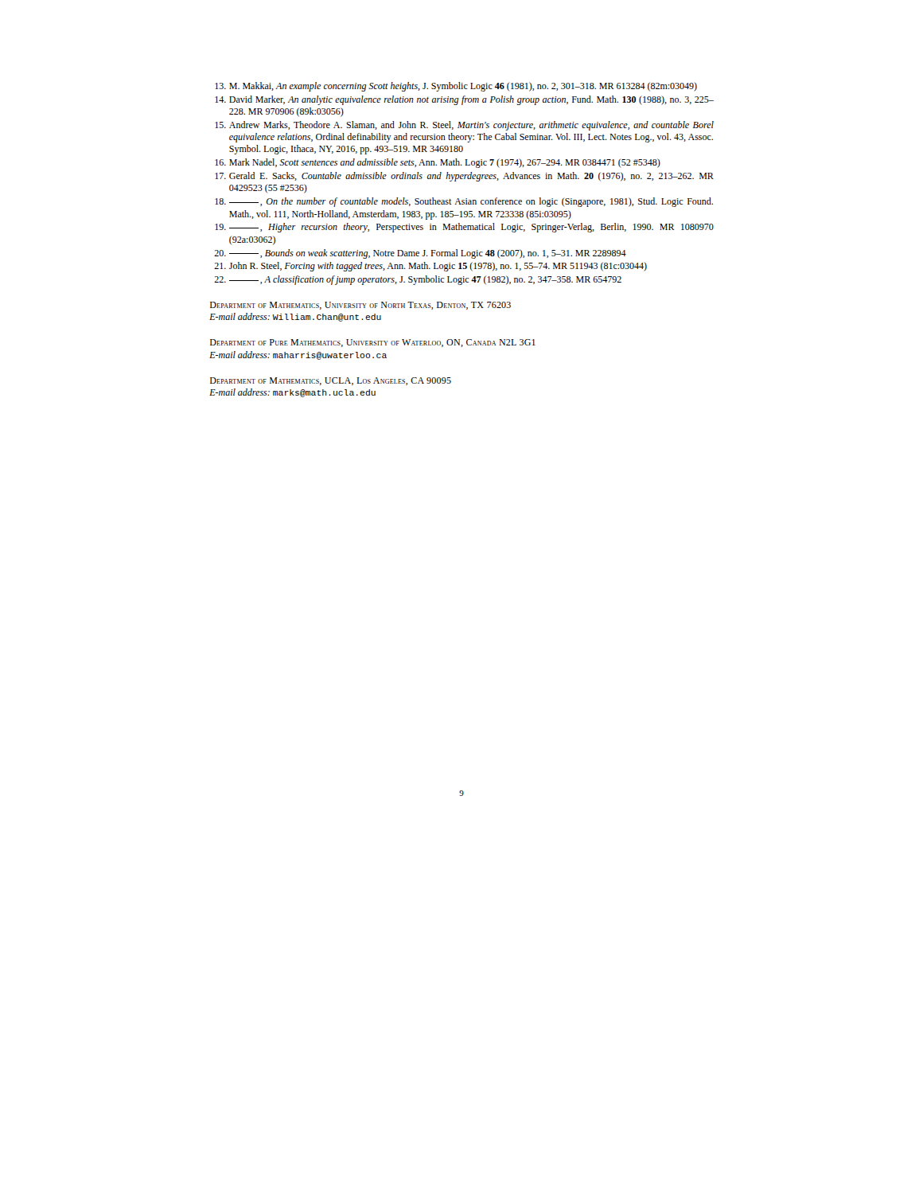13. M. Makkai, An example concerning Scott heights, J. Symbolic Logic 46 (1981), no. 2, 301–318. MR 613284 (82m:03049)
14. David Marker, An analytic equivalence relation not arising from a Polish group action, Fund. Math. 130 (1988), no. 3, 225–228. MR 970906 (89k:03056)
15. Andrew Marks, Theodore A. Slaman, and John R. Steel, Martin's conjecture, arithmetic equivalence, and countable Borel equivalence relations, Ordinal definability and recursion theory: The Cabal Seminar. Vol. III, Lect. Notes Log., vol. 43, Assoc. Symbol. Logic, Ithaca, NY, 2016, pp. 493–519. MR 3469180
16. Mark Nadel, Scott sentences and admissible sets, Ann. Math. Logic 7 (1974), 267–294. MR 0384471 (52 #5348)
17. Gerald E. Sacks, Countable admissible ordinals and hyperdegrees, Advances in Math. 20 (1976), no. 2, 213–262. MR 0429523 (55 #2536)
18. , On the number of countable models, Southeast Asian conference on logic (Singapore, 1981), Stud. Logic Found. Math., vol. 111, North-Holland, Amsterdam, 1983, pp. 185–195. MR 723338 (85i:03095)
19. , Higher recursion theory, Perspectives in Mathematical Logic, Springer-Verlag, Berlin, 1990. MR 1080970 (92a:03062)
20. , Bounds on weak scattering, Notre Dame J. Formal Logic 48 (2007), no. 1, 5–31. MR 2289894
21. John R. Steel, Forcing with tagged trees, Ann. Math. Logic 15 (1978), no. 1, 55–74. MR 511943 (81c:03044)
22. , A classification of jump operators, J. Symbolic Logic 47 (1982), no. 2, 347–358. MR 654792
Department of Mathematics, University of North Texas, Denton, TX 76203
E-mail address: William.Chan@unt.edu
Department of Pure Mathematics, University of Waterloo, ON, Canada N2L 3G1
E-mail address: maharris@uwaterloo.ca
Department of Mathematics, UCLA, Los Angeles, CA 90095
E-mail address: marks@math.ucla.edu
9